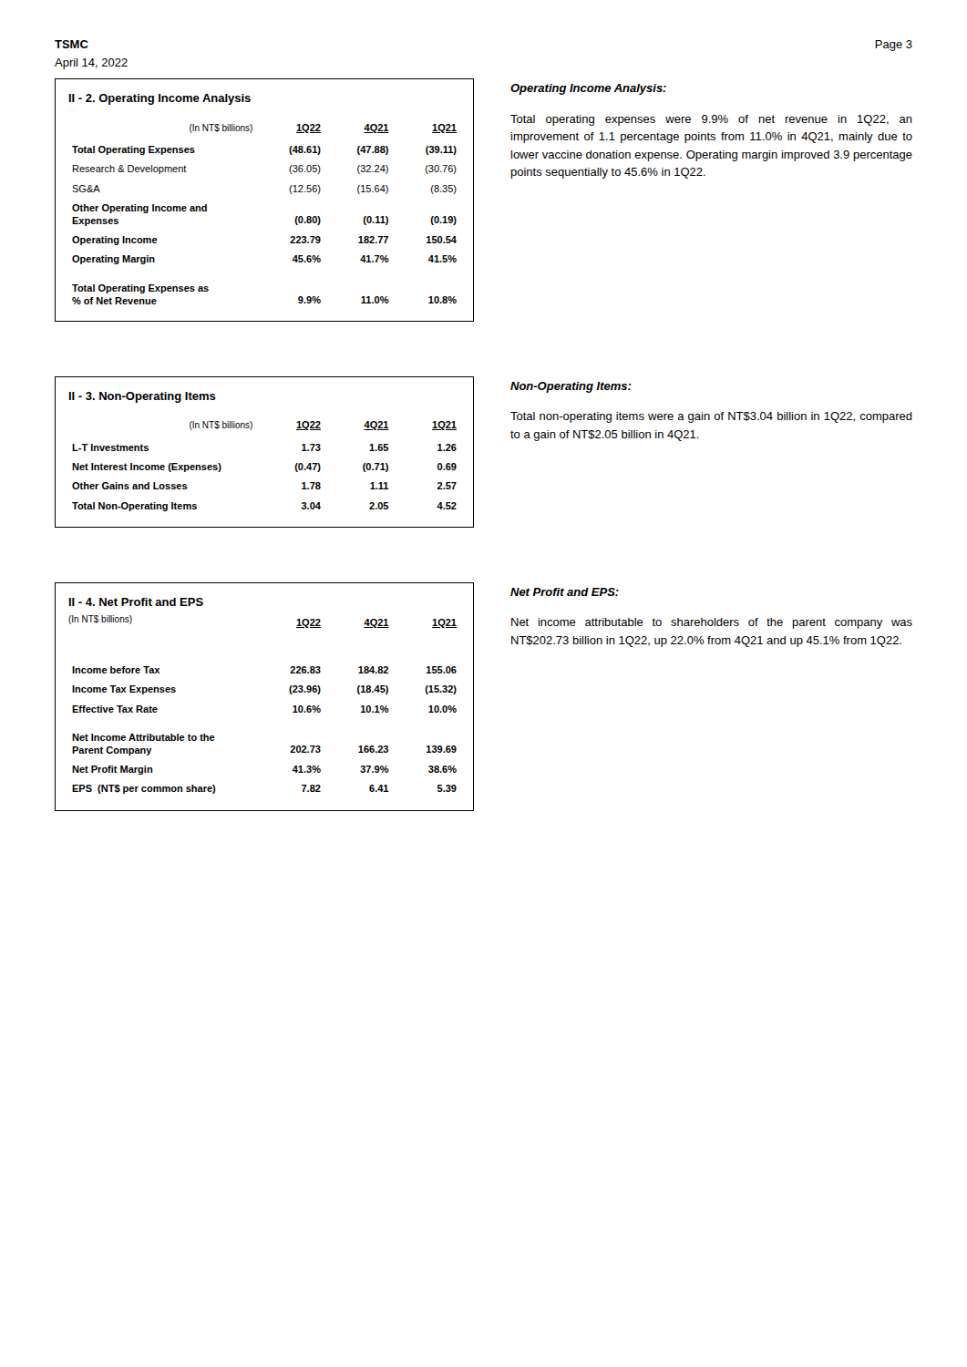TSMC
April 14, 2022
Page 3
II - 2. Operating Income Analysis
| (In NT$ billions) | 1Q22 | 4Q21 | 1Q21 |
| Total Operating Expenses | (48.61) | (47.88) | (39.11) |
| Research & Development | (36.05) | (32.24) | (30.76) |
| SG&A | (12.56) | (15.64) | (8.35) |
| Other Operating Income and Expenses | (0.80) | (0.11) | (0.19) |
| Operating Income | 223.79 | 182.77 | 150.54 |
| Operating Margin | 45.6% | 41.7% | 41.5% |
| Total Operating Expenses as % of Net Revenue | 9.9% | 11.0% | 10.8% |
Operating Income Analysis:
Total operating expenses were 9.9% of net revenue in 1Q22, an improvement of 1.1 percentage points from 11.0% in 4Q21, mainly due to lower vaccine donation expense. Operating margin improved 3.9 percentage points sequentially to 45.6% in 1Q22.
II - 3. Non-Operating Items
| (In NT$ billions) | 1Q22 | 4Q21 | 1Q21 |
| L-T Investments | 1.73 | 1.65 | 1.26 |
| Net Interest Income (Expenses) | (0.47) | (0.71) | 0.69 |
| Other Gains and Losses | 1.78 | 1.11 | 2.57 |
| Total Non-Operating Items | 3.04 | 2.05 | 4.52 |
Non-Operating Items:
Total non-operating items were a gain of NT$3.04 billion in 1Q22, compared to a gain of NT$2.05 billion in 4Q21.
II - 4. Net Profit and EPS
(In NT$ billions)
| | 1Q22 | 4Q21 | 1Q21 |
| Income before Tax | 226.83 | 184.82 | 155.06 |
| Income Tax Expenses | (23.96) | (18.45) | (15.32) |
| Effective Tax Rate | 10.6% | 10.1% | 10.0% |
| Net Income Attributable to the Parent Company | 202.73 | 166.23 | 139.69 |
| Net Profit Margin | 41.3% | 37.9% | 38.6% |
| EPS (NT$ per common share) | 7.82 | 6.41 | 5.39 |
Net Profit and EPS:
Net income attributable to shareholders of the parent company was NT$202.73 billion in 1Q22, up 22.0% from 4Q21 and up 45.1% from 1Q22.